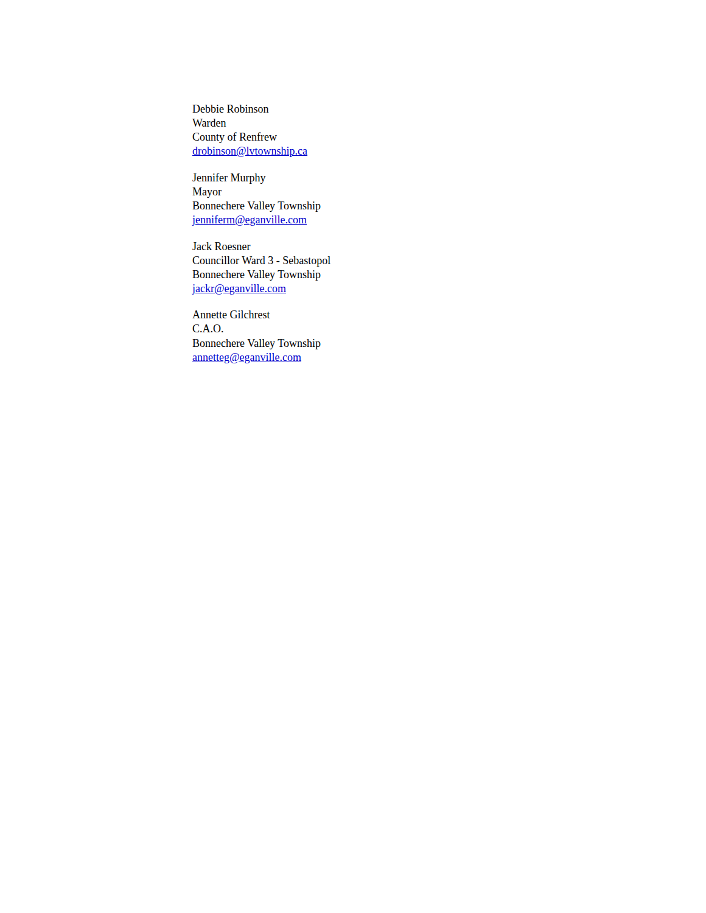Debbie Robinson
Warden
County of Renfrew
drobinson@lvtownship.ca
Jennifer Murphy
Mayor
Bonnechere Valley Township
jenniferm@eganville.com
Jack Roesner
Councillor Ward 3 - Sebastopol
Bonnechere Valley Township
jackr@eganville.com
Annette Gilchrest
C.A.O.
Bonnechere Valley Township
annetteg@eganville.com